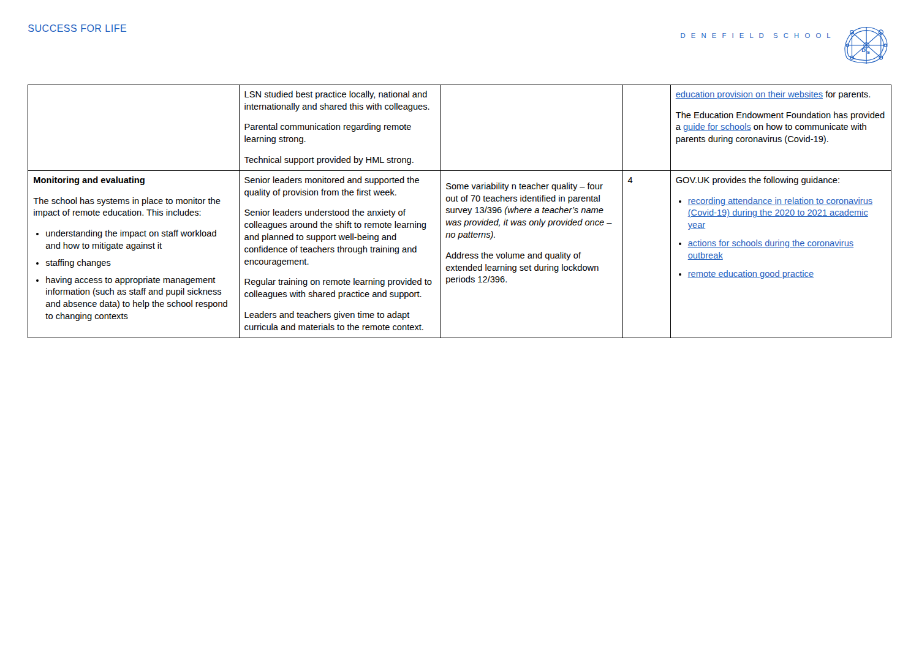SUCCESS FOR LIFE
D E N E F I E L D S C H O O L
D s
| | LSN studied best practice locally, national and internationally and shared this with colleagues. Parental communication regarding remote learning strong. Technical support provided by HML strong. | | | education provision on their websites for parents. The Education Endowment Foundation has provided a guide for schools on how to communicate with parents during coronavirus (Covid-19). |
| Monitoring and evaluating The school has systems in place to monitor the impact of remote education. This includes: understanding the impact on staff workload and how to mitigate against it staffing changes having access to appropriate management information (such as staff and pupil sickness and absence data) to help the school respond to changing contexts | Senior leaders monitored and supported the quality of provision from the first week. Senior leaders understood the anxiety of colleagues around the shift to remote learning and planned to support well-being and confidence of teachers through training and encouragement. Regular training on remote learning provided to colleagues with shared practice and support. Leaders and teachers given time to adapt curricula and materials to the remote context. | Some variability n teacher quality – four out of 70 teachers identified in parental survey 13/396 (where a teacher’s name was provided, it was only provided once – no patterns). Address the volume and quality of extended learning set during lockdown periods 12/396. | 4 | GOV.UK provides the following guidance: recording attendance in relation to coronavirus (Covid-19) during the 2020 to 2021 academic year actions for schools during the coronavirus outbreak remote education good practice |